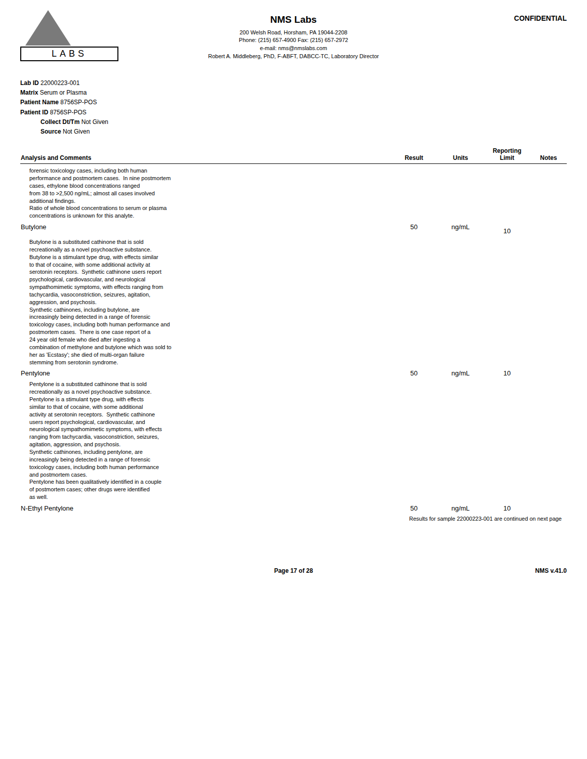LABS
CONFIDENTIAL
NMS Labs
200 Welsh Road, Horsham, PA 19044-2208
Phone: (215) 657-4900 Fax: (215) 657-2972
e-mail: nms@nmslabs.com
Robert A. Middleberg, PhD, F-ABFT, DABCC-TC, Laboratory Director
Lab ID 22000223-001
Matrix Serum or Plasma
Patient Name 8756SP-POS
Patient ID 8756SP-POS
Collect Dt/Tm Not Given
Source Not Given
| Analysis and Comments | Result | Units | Reporting Limit | Notes |
| --- | --- | --- | --- | --- |
| forensic toxicology cases, including both human performance and postmortem cases. In nine postmortem cases, ethylone blood concentrations ranged from 38 to >2,500 ng/mL; almost all cases involved additional findings. Ratio of whole blood concentrations to serum or plasma concentrations is unknown for this analyte. | | | | |
| Butylone | 50 | ng/mL | 10 | |
| Butylone is a substituted cathinone that is sold recreationally as a novel psychoactive substance. Butylone is a stimulant type drug, with effects similar to that of cocaine, with some additional activity at serotonin receptors. Synthetic cathinone users report psychological, cardiovascular, and neurological sympathomimetic symptoms, with effects ranging from tachycardia, vasoconstriction, seizures, agitation, aggression, and psychosis. Synthetic cathinones, including butylone, are increasingly being detected in a range of forensic toxicology cases, including both human performance and postmortem cases. There is one case report of a 24 year old female who died after ingesting a combination of methylone and butylone which was sold to her as 'Ecstasy'; she died of multi-organ failure stemming from serotonin syndrome. | | | | |
| Pentylone | 50 | ng/mL | 10 | |
| Pentylone is a substituted cathinone that is sold recreationally as a novel psychoactive substance. Pentylone is a stimulant type drug, with effects similar to that of cocaine, with some additional activity at serotonin receptors. Synthetic cathinone users report psychological, cardiovascular, and neurological sympathomimetic symptoms, with effects ranging from tachycardia, vasoconstriction, seizures, agitation, aggression, and psychosis. Synthetic cathinones, including pentylone, are increasingly being detected in a range of forensic toxicology cases, including both human performance and postmortem cases. Pentylone has been qualitatively identified in a couple of postmortem cases; other drugs were identified as well. | | | | |
| N-Ethyl Pentylone | 50 | ng/mL | 10 | |
Results for sample 22000223-001 are continued on next page
Page 17 of 28
NMS v.41.0